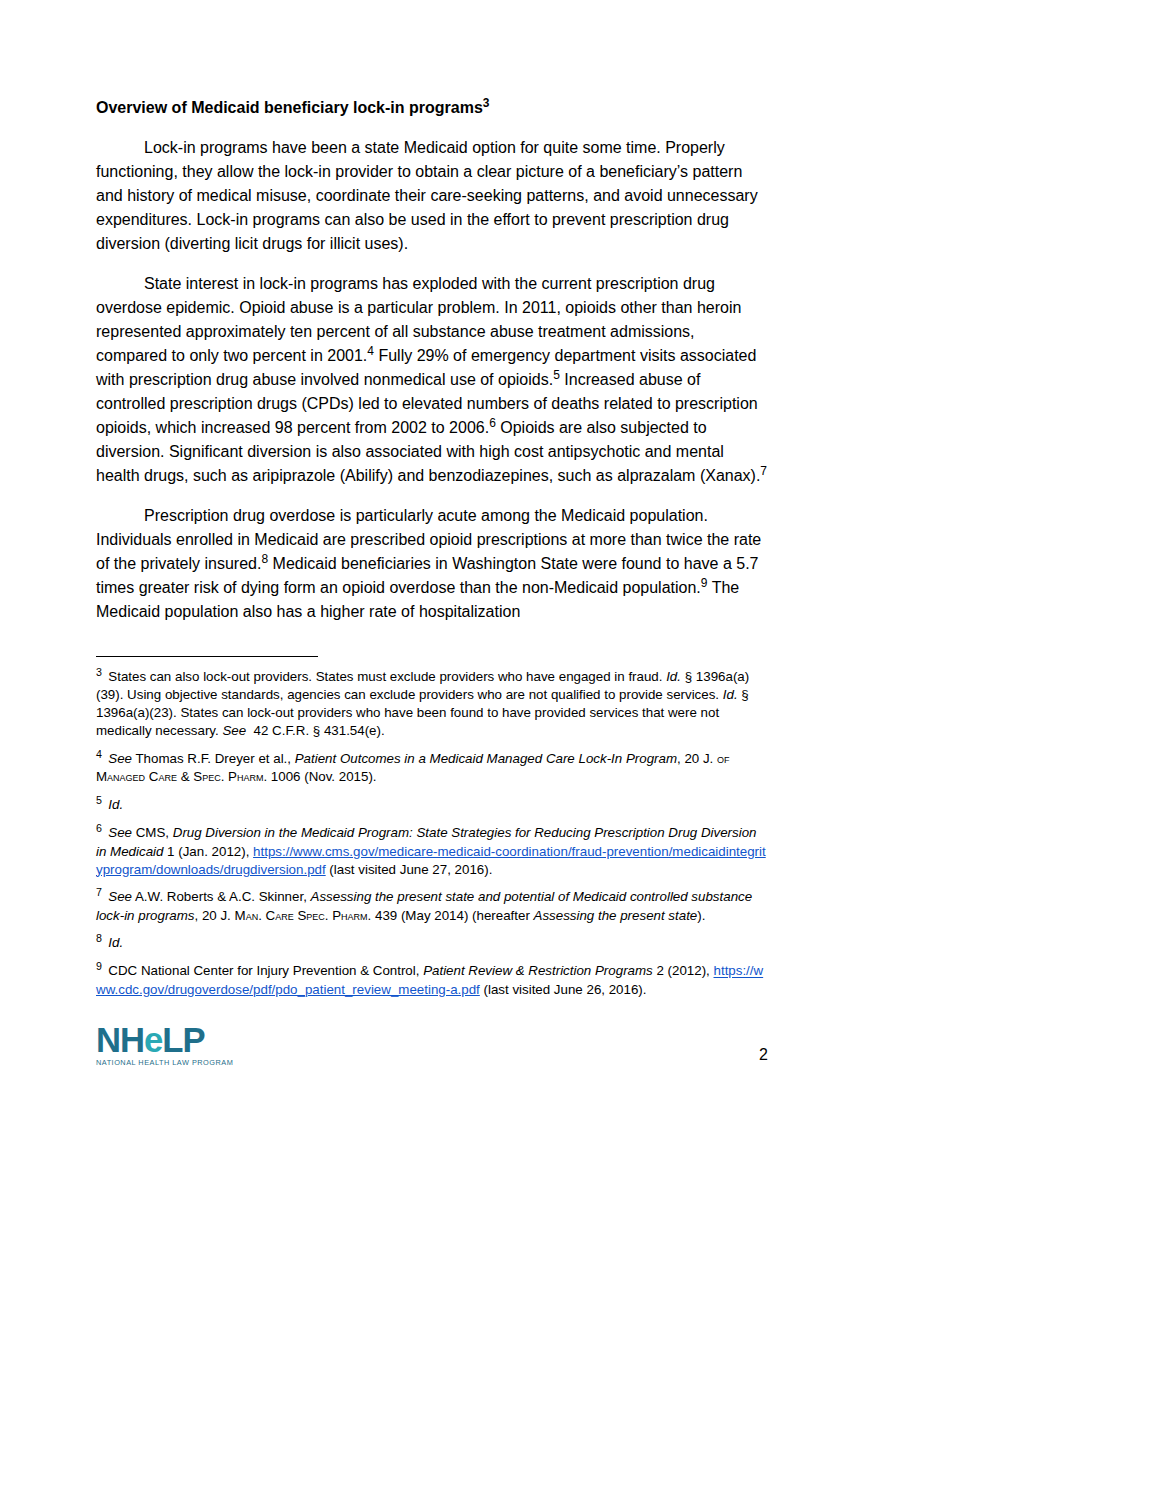Overview of Medicaid beneficiary lock-in programs3
Lock-in programs have been a state Medicaid option for quite some time. Properly functioning, they allow the lock-in provider to obtain a clear picture of a beneficiary’s pattern and history of medical misuse, coordinate their care-seeking patterns, and avoid unnecessary expenditures. Lock-in programs can also be used in the effort to prevent prescription drug diversion (diverting licit drugs for illicit uses).
State interest in lock-in programs has exploded with the current prescription drug overdose epidemic. Opioid abuse is a particular problem. In 2011, opioids other than heroin represented approximately ten percent of all substance abuse treatment admissions, compared to only two percent in 2001.4 Fully 29% of emergency department visits associated with prescription drug abuse involved nonmedical use of opioids.5 Increased abuse of controlled prescription drugs (CPDs) led to elevated numbers of deaths related to prescription opioids, which increased 98 percent from 2002 to 2006.6 Opioids are also subjected to diversion. Significant diversion is also associated with high cost antipsychotic and mental health drugs, such as aripiprazole (Abilify) and benzodiazepines, such as alprazalam (Xanax).7
Prescription drug overdose is particularly acute among the Medicaid population. Individuals enrolled in Medicaid are prescribed opioid prescriptions at more than twice the rate of the privately insured.8 Medicaid beneficiaries in Washington State were found to have a 5.7 times greater risk of dying form an opioid overdose than the non-Medicaid population.9 The Medicaid population also has a higher rate of hospitalization
3 States can also lock-out providers. States must exclude providers who have engaged in fraud. Id. § 1396a(a)(39). Using objective standards, agencies can exclude providers who are not qualified to provide services. Id. § 1396a(a)(23). States can lock-out providers who have been found to have provided services that were not medically necessary. See 42 C.F.R. § 431.54(e).
4 See Thomas R.F. Dreyer et al., Patient Outcomes in a Medicaid Managed Care Lock-In Program, 20 J. of Managed Care & Spec. Pharm. 1006 (Nov. 2015).
5 Id.
6 See CMS, Drug Diversion in the Medicaid Program: State Strategies for Reducing Prescription Drug Diversion in Medicaid 1 (Jan. 2012), https://www.cms.gov/medicare-medicaid-coordination/fraud-prevention/medicaidintegrityprogram/downloads/drugdiversion.pdf (last visited June 27, 2016).
7 See A.W. Roberts & A.C. Skinner, Assessing the present state and potential of Medicaid controlled substance lock-in programs, 20 J. Man. Care Spec. Pharm. 439 (May 2014) (hereafter Assessing the present state).
8 Id.
9 CDC National Center for Injury Prevention & Control, Patient Review & Restriction Programs 2 (2012), https://www.cdc.gov/drugoverdose/pdf/pdo_patient_review_meeting-a.pdf (last visited June 26, 2016).
NHe LP
NATIONAL HEALTH LAW PROGRAM
2